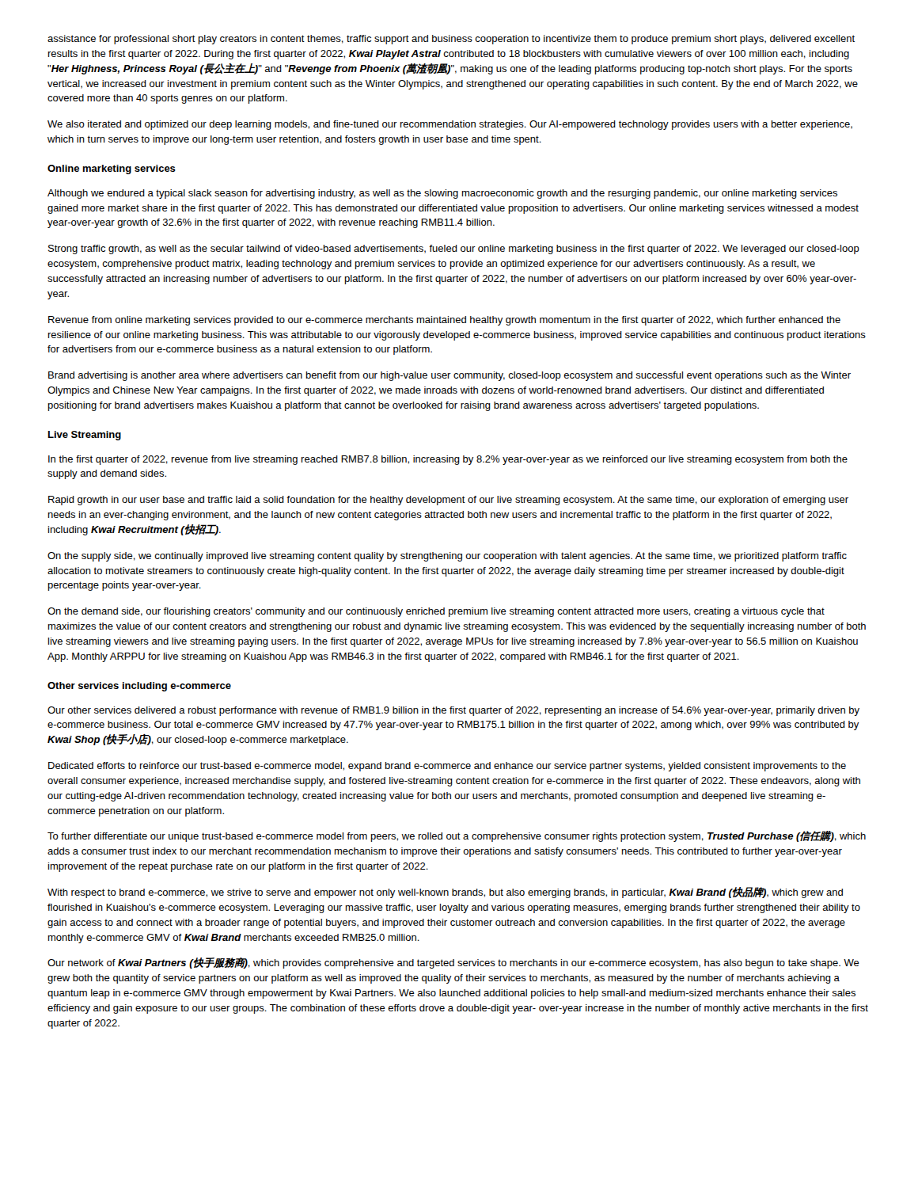assistance for professional short play creators in content themes, traffic support and business cooperation to incentivize them to produce premium short plays, delivered excellent results in the first quarter of 2022. During the first quarter of 2022, Kwai Playlet Astral contributed to 18 blockbusters with cumulative viewers of over 100 million each, including "Her Highness, Princess Royal (長公主在上)" and "Revenge from Phoenix (萬渣朝凰)", making us one of the leading platforms producing top-notch short plays. For the sports vertical, we increased our investment in premium content such as the Winter Olympics, and strengthened our operating capabilities in such content. By the end of March 2022, we covered more than 40 sports genres on our platform.
We also iterated and optimized our deep learning models, and fine-tuned our recommendation strategies. Our AI-empowered technology provides users with a better experience, which in turn serves to improve our long-term user retention, and fosters growth in user base and time spent.
Online marketing services
Although we endured a typical slack season for advertising industry, as well as the slowing macroeconomic growth and the resurging pandemic, our online marketing services gained more market share in the first quarter of 2022. This has demonstrated our differentiated value proposition to advertisers. Our online marketing services witnessed a modest year-over-year growth of 32.6% in the first quarter of 2022, with revenue reaching RMB11.4 billion.
Strong traffic growth, as well as the secular tailwind of video-based advertisements, fueled our online marketing business in the first quarter of 2022. We leveraged our closed-loop ecosystem, comprehensive product matrix, leading technology and premium services to provide an optimized experience for our advertisers continuously. As a result, we successfully attracted an increasing number of advertisers to our platform. In the first quarter of 2022, the number of advertisers on our platform increased by over 60% year-over-year.
Revenue from online marketing services provided to our e-commerce merchants maintained healthy growth momentum in the first quarter of 2022, which further enhanced the resilience of our online marketing business. This was attributable to our vigorously developed e-commerce business, improved service capabilities and continuous product iterations for advertisers from our e-commerce business as a natural extension to our platform.
Brand advertising is another area where advertisers can benefit from our high-value user community, closed-loop ecosystem and successful event operations such as the Winter Olympics and Chinese New Year campaigns. In the first quarter of 2022, we made inroads with dozens of world-renowned brand advertisers. Our distinct and differentiated positioning for brand advertisers makes Kuaishou a platform that cannot be overlooked for raising brand awareness across advertisers' targeted populations.
Live Streaming
In the first quarter of 2022, revenue from live streaming reached RMB7.8 billion, increasing by 8.2% year-over-year as we reinforced our live streaming ecosystem from both the supply and demand sides.
Rapid growth in our user base and traffic laid a solid foundation for the healthy development of our live streaming ecosystem. At the same time, our exploration of emerging user needs in an ever-changing environment, and the launch of new content categories attracted both new users and incremental traffic to the platform in the first quarter of 2022, including Kwai Recruitment (快招工).
On the supply side, we continually improved live streaming content quality by strengthening our cooperation with talent agencies. At the same time, we prioritized platform traffic allocation to motivate streamers to continuously create high-quality content. In the first quarter of 2022, the average daily streaming time per streamer increased by double-digit percentage points year-over-year.
On the demand side, our flourishing creators' community and our continuously enriched premium live streaming content attracted more users, creating a virtuous cycle that maximizes the value of our content creators and strengthening our robust and dynamic live streaming ecosystem. This was evidenced by the sequentially increasing number of both live streaming viewers and live streaming paying users. In the first quarter of 2022, average MPUs for live streaming increased by 7.8% year-over-year to 56.5 million on Kuaishou App. Monthly ARPPU for live streaming on Kuaishou App was RMB46.3 in the first quarter of 2022, compared with RMB46.1 for the first quarter of 2021.
Other services including e-commerce
Our other services delivered a robust performance with revenue of RMB1.9 billion in the first quarter of 2022, representing an increase of 54.6% year-over-year, primarily driven by e-commerce business. Our total e-commerce GMV increased by 47.7% year-over-year to RMB175.1 billion in the first quarter of 2022, among which, over 99% was contributed by Kwai Shop (快手小店), our closed-loop e-commerce marketplace.
Dedicated efforts to reinforce our trust-based e-commerce model, expand brand e-commerce and enhance our service partner systems, yielded consistent improvements to the overall consumer experience, increased merchandise supply, and fostered live-streaming content creation for e-commerce in the first quarter of 2022. These endeavors, along with our cutting-edge AI-driven recommendation technology, created increasing value for both our users and merchants, promoted consumption and deepened live streaming e-commerce penetration on our platform.
To further differentiate our unique trust-based e-commerce model from peers, we rolled out a comprehensive consumer rights protection system, Trusted Purchase (信任購), which adds a consumer trust index to our merchant recommendation mechanism to improve their operations and satisfy consumers' needs. This contributed to further year-over-year improvement of the repeat purchase rate on our platform in the first quarter of 2022.
With respect to brand e-commerce, we strive to serve and empower not only well-known brands, but also emerging brands, in particular, Kwai Brand (快品牌), which grew and flourished in Kuaishou's e-commerce ecosystem. Leveraging our massive traffic, user loyalty and various operating measures, emerging brands further strengthened their ability to gain access to and connect with a broader range of potential buyers, and improved their customer outreach and conversion capabilities. In the first quarter of 2022, the average monthly e-commerce GMV of Kwai Brand merchants exceeded RMB25.0 million.
Our network of Kwai Partners (快手服務商), which provides comprehensive and targeted services to merchants in our e-commerce ecosystem, has also begun to take shape. We grew both the quantity of service partners on our platform as well as improved the quality of their services to merchants, as measured by the number of merchants achieving a quantum leap in e-commerce GMV through empowerment by Kwai Partners. We also launched additional policies to help small-and medium-sized merchants enhance their sales efficiency and gain exposure to our user groups. The combination of these efforts drove a double-digit year- over-year increase in the number of monthly active merchants in the first quarter of 2022.